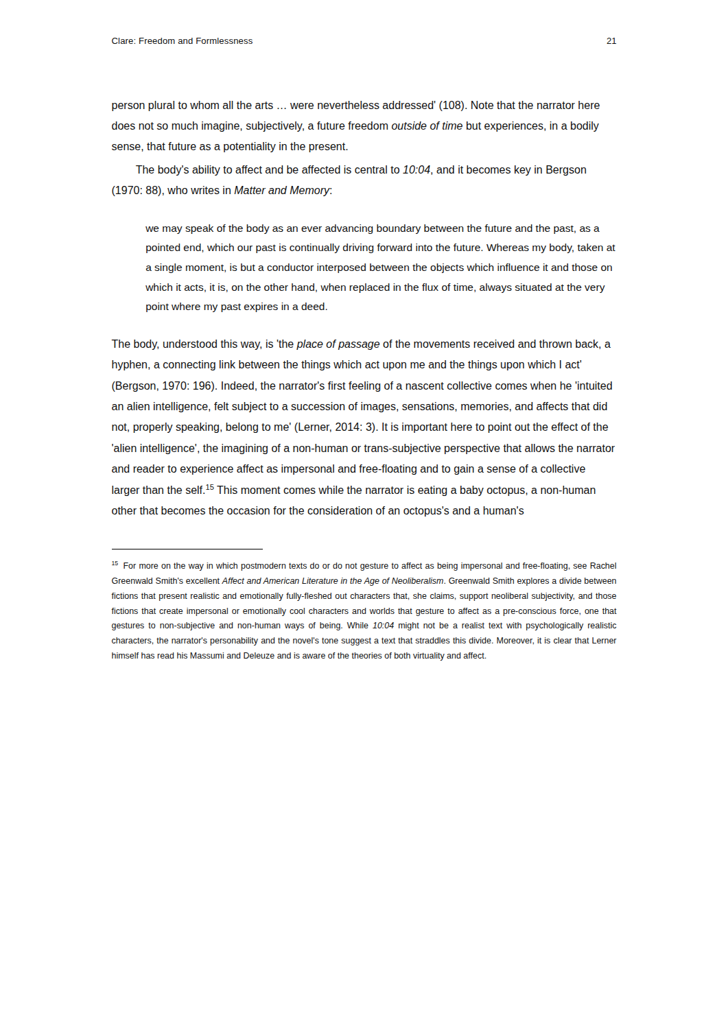Clare: Freedom and Formlessness 21
person plural to whom all the arts … were nevertheless addressed' (108). Note that the narrator here does not so much imagine, subjectively, a future freedom outside of time but experiences, in a bodily sense, that future as a potentiality in the present.
The body's ability to affect and be affected is central to 10:04, and it becomes key in Bergson (1970: 88), who writes in Matter and Memory:
we may speak of the body as an ever advancing boundary between the future and the past, as a pointed end, which our past is continually driving forward into the future. Whereas my body, taken at a single moment, is but a conductor interposed between the objects which influence it and those on which it acts, it is, on the other hand, when replaced in the flux of time, always situated at the very point where my past expires in a deed.
The body, understood this way, is 'the place of passage of the movements received and thrown back, a hyphen, a connecting link between the things which act upon me and the things upon which I act' (Bergson, 1970: 196). Indeed, the narrator's first feeling of a nascent collective comes when he 'intuited an alien intelligence, felt subject to a succession of images, sensations, memories, and affects that did not, properly speaking, belong to me' (Lerner, 2014: 3). It is important here to point out the effect of the 'alien intelligence', the imagining of a non-human or trans-subjective perspective that allows the narrator and reader to experience affect as impersonal and free-floating and to gain a sense of a collective larger than the self.15 This moment comes while the narrator is eating a baby octopus, a non-human other that becomes the occasion for the consideration of an octopus's and a human's
15 For more on the way in which postmodern texts do or do not gesture to affect as being impersonal and free-floating, see Rachel Greenwald Smith's excellent Affect and American Literature in the Age of Neoliberalism. Greenwald Smith explores a divide between fictions that present realistic and emotionally fully-fleshed out characters that, she claims, support neoliberal subjectivity, and those fictions that create impersonal or emotionally cool characters and worlds that gesture to affect as a pre-conscious force, one that gestures to non-subjective and non-human ways of being. While 10:04 might not be a realist text with psychologically realistic characters, the narrator's personability and the novel's tone suggest a text that straddles this divide. Moreover, it is clear that Lerner himself has read his Massumi and Deleuze and is aware of the theories of both virtuality and affect.